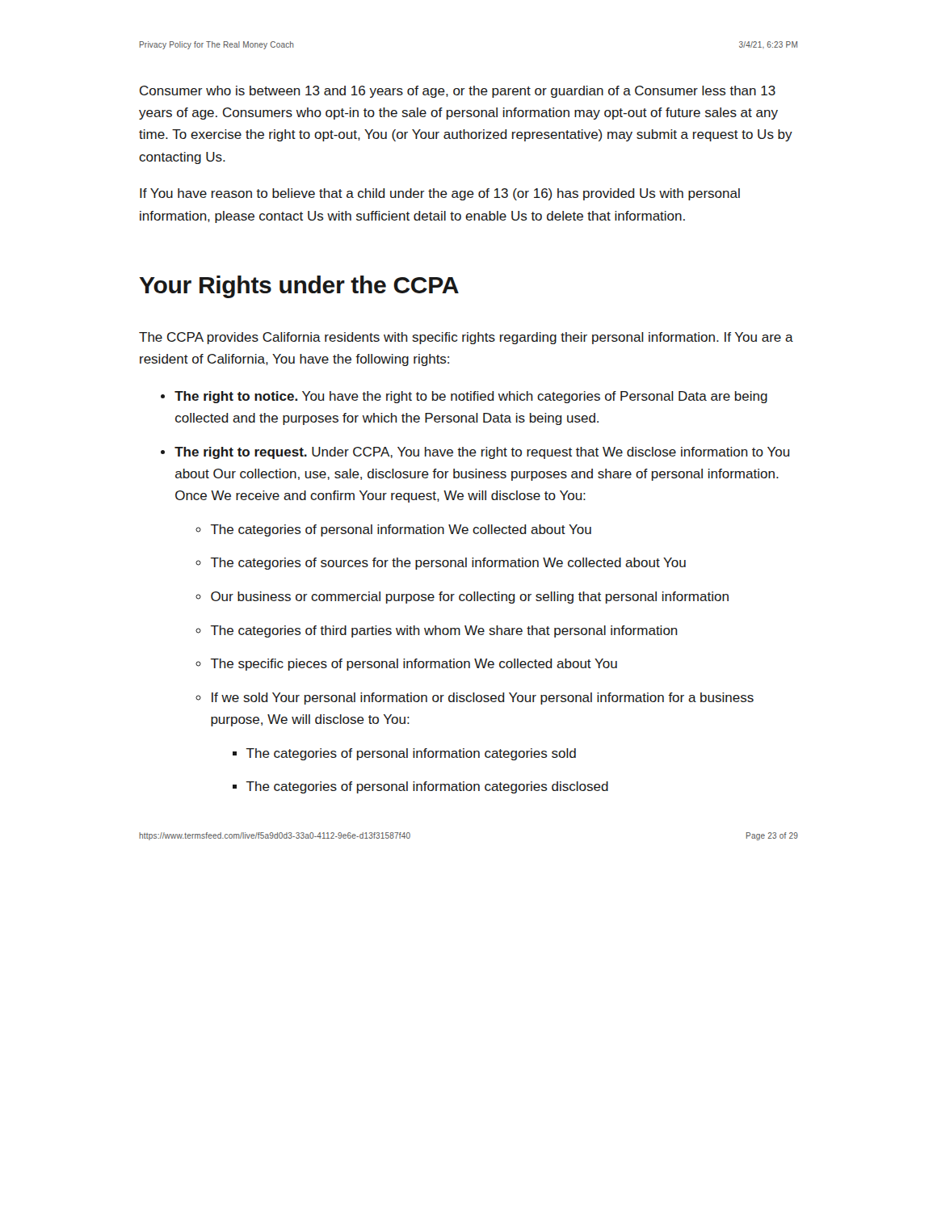Privacy Policy for The Real Money Coach 3/4/21, 6:23 PM
Consumer who is between 13 and 16 years of age, or the parent or guardian of a Consumer less than 13 years of age. Consumers who opt-in to the sale of personal information may opt-out of future sales at any time. To exercise the right to opt-out, You (or Your authorized representative) may submit a request to Us by contacting Us.
If You have reason to believe that a child under the age of 13 (or 16) has provided Us with personal information, please contact Us with sufficient detail to enable Us to delete that information.
Your Rights under the CCPA
The CCPA provides California residents with specific rights regarding their personal information. If You are a resident of California, You have the following rights:
The right to notice. You have the right to be notified which categories of Personal Data are being collected and the purposes for which the Personal Data is being used.
The right to request. Under CCPA, You have the right to request that We disclose information to You about Our collection, use, sale, disclosure for business purposes and share of personal information. Once We receive and confirm Your request, We will disclose to You:
The categories of personal information We collected about You
The categories of sources for the personal information We collected about You
Our business or commercial purpose for collecting or selling that personal information
The categories of third parties with whom We share that personal information
The specific pieces of personal information We collected about You
If we sold Your personal information or disclosed Your personal information for a business purpose, We will disclose to You:
The categories of personal information categories sold
The categories of personal information categories disclosed
https://www.termsfeed.com/live/f5a9d0d3-33a0-4112-9e6e-d13f31587f40 Page 23 of 29